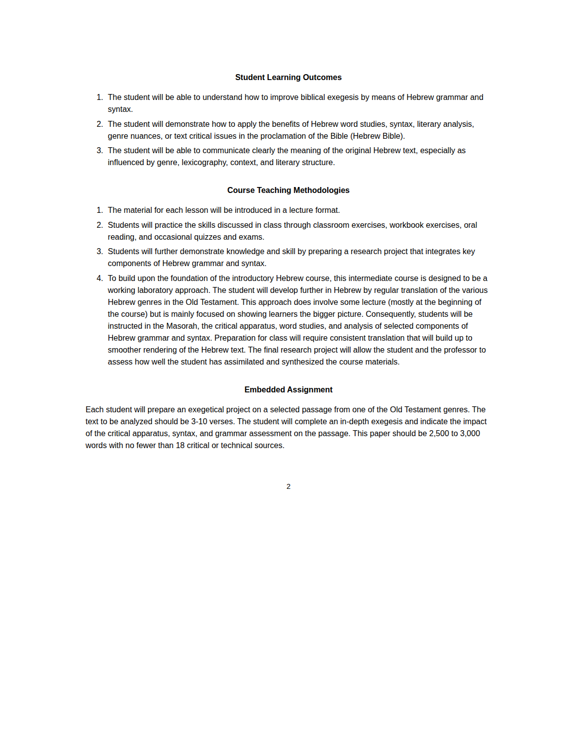Student Learning Outcomes
The student will be able to understand how to improve biblical exegesis by means of Hebrew grammar and syntax.
The student will demonstrate how to apply the benefits of Hebrew word studies, syntax, literary analysis, genre nuances, or text critical issues in the proclamation of the Bible (Hebrew Bible).
The student will be able to communicate clearly the meaning of the original Hebrew text, especially as influenced by genre, lexicography, context, and literary structure.
Course Teaching Methodologies
The material for each lesson will be introduced in a lecture format.
Students will practice the skills discussed in class through classroom exercises, workbook exercises, oral reading, and occasional quizzes and exams.
Students will further demonstrate knowledge and skill by preparing a research project that integrates key components of Hebrew grammar and syntax.
To build upon the foundation of the introductory Hebrew course, this intermediate course is designed to be a working laboratory approach. The student will develop further in Hebrew by regular translation of the various Hebrew genres in the Old Testament. This approach does involve some lecture (mostly at the beginning of the course) but is mainly focused on showing learners the bigger picture. Consequently, students will be instructed in the Masorah, the critical apparatus, word studies, and analysis of selected components of Hebrew grammar and syntax. Preparation for class will require consistent translation that will build up to smoother rendering of the Hebrew text. The final research project will allow the student and the professor to assess how well the student has assimilated and synthesized the course materials.
Embedded Assignment
Each student will prepare an exegetical project on a selected passage from one of the Old Testament genres. The text to be analyzed should be 3-10 verses. The student will complete an in-depth exegesis and indicate the impact of the critical apparatus, syntax, and grammar assessment on the passage. This paper should be 2,500 to 3,000 words with no fewer than 18 critical or technical sources.
2